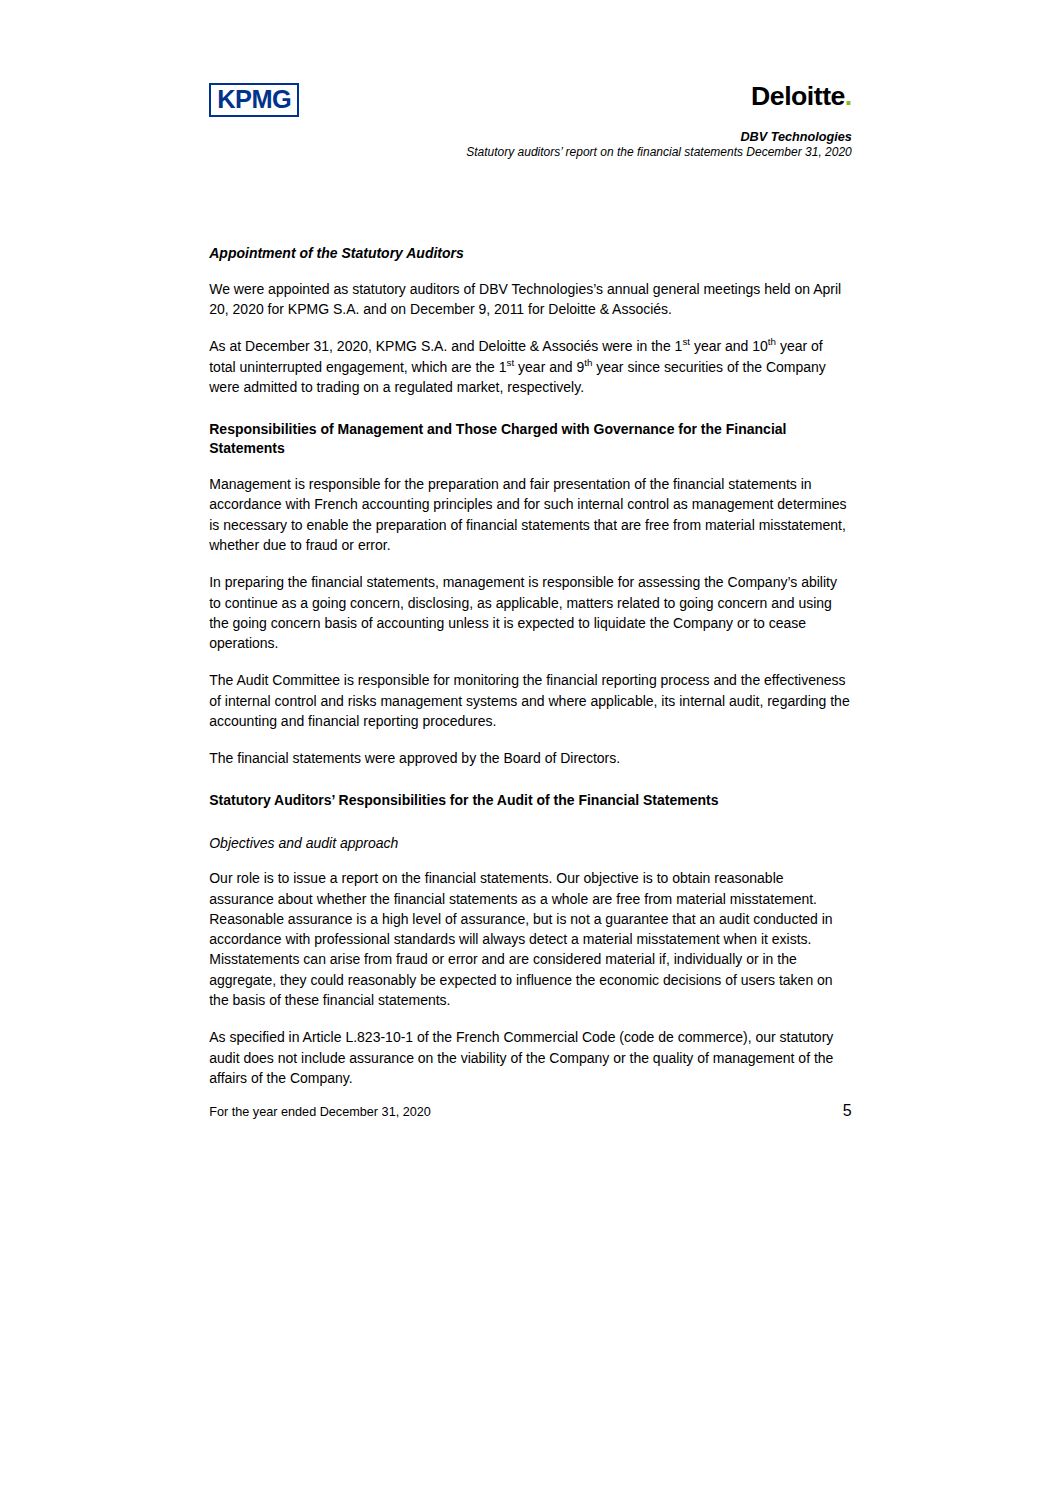KPMG
Deloitte.
DBV Technologies
Statutory auditors’ report on the financial statements December 31, 2020
Appointment of the Statutory Auditors
We were appointed as statutory auditors of DBV Technologies’s annual general meetings held on April 20, 2020 for KPMG S.A. and on December 9, 2011 for Deloitte & Associés.
As at December 31, 2020, KPMG S.A. and Deloitte & Associés were in the 1st year and 10th year of total uninterrupted engagement, which are the 1st year and 9th year since securities of the Company were admitted to trading on a regulated market, respectively.
Responsibilities of Management and Those Charged with Governance for the Financial Statements
Management is responsible for the preparation and fair presentation of the financial statements in accordance with French accounting principles and for such internal control as management determines is necessary to enable the preparation of financial statements that are free from material misstatement, whether due to fraud or error.
In preparing the financial statements, management is responsible for assessing the Company’s ability to continue as a going concern, disclosing, as applicable, matters related to going concern and using the going concern basis of accounting unless it is expected to liquidate the Company or to cease operations.
The Audit Committee is responsible for monitoring the financial reporting process and the effectiveness of internal control and risks management systems and where applicable, its internal audit, regarding the accounting and financial reporting procedures.
The financial statements were approved by the Board of Directors.
Statutory Auditors’ Responsibilities for the Audit of the Financial Statements
Objectives and audit approach
Our role is to issue a report on the financial statements. Our objective is to obtain reasonable assurance about whether the financial statements as a whole are free from material misstatement. Reasonable assurance is a high level of assurance, but is not a guarantee that an audit conducted in accordance with professional standards will always detect a material misstatement when it exists. Misstatements can arise from fraud or error and are considered material if, individually or in the aggregate, they could reasonably be expected to influence the economic decisions of users taken on the basis of these financial statements.
As specified in Article L.823-10-1 of the French Commercial Code (code de commerce), our statutory audit does not include assurance on the viability of the Company or the quality of management of the affairs of the Company.
For the year ended December 31, 2020
5